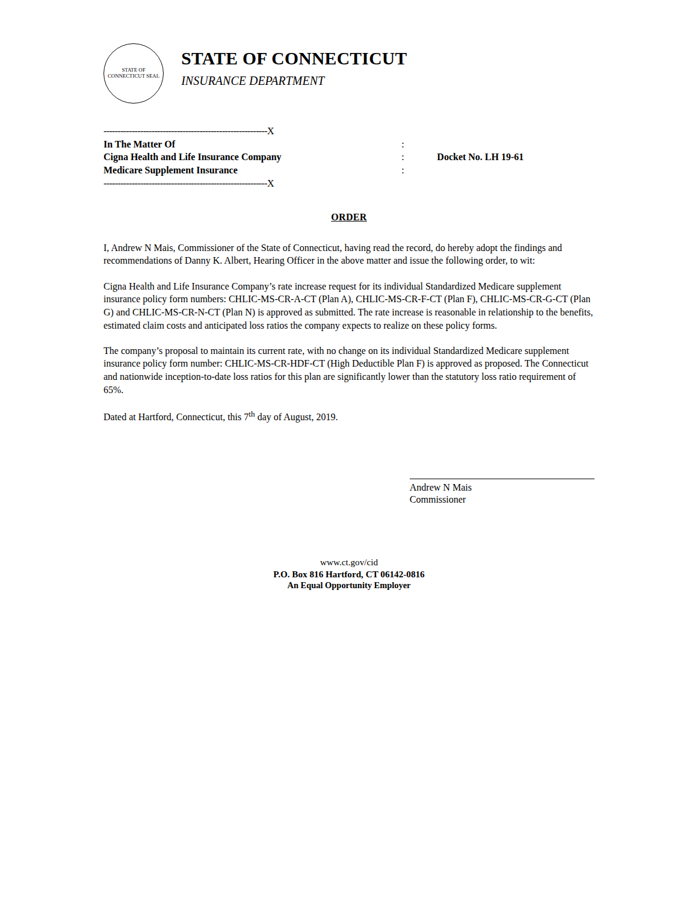STATE OF CONNECTICUT SEAL
STATE OF CONNECTICUT
INSURANCE DEPARTMENT
----------------------------------------------------------X
| In The Matter Of | : | |
| Cigna Health and Life Insurance Company | : | Docket No. LH 19-61 |
| Medicare Supplement Insurance | : | |
----------------------------------------------------------X
ORDER
I, Andrew N Mais, Commissioner of the State of Connecticut, having read the record, do hereby adopt the findings and recommendations of Danny K. Albert, Hearing Officer in the above matter and issue the following order, to wit:
Cigna Health and Life Insurance Company’s rate increase request for its individual Standardized Medicare supplement insurance policy form numbers: CHLIC-MS-CR-A-CT (Plan A), CHLIC-MS-CR-F-CT (Plan F), CHLIC-MS-CR-G-CT (Plan G) and CHLIC-MS-CR-N-CT (Plan N) is approved as submitted. The rate increase is reasonable in relationship to the benefits, estimated claim costs and anticipated loss ratios the company expects to realize on these policy forms.
The company’s proposal to maintain its current rate, with no change on its individual Standardized Medicare supplement insurance policy form number: CHLIC-MS-CR-HDF-CT (High Deductible Plan F) is approved as proposed. The Connecticut and nationwide inception-to-date loss ratios for this plan are significantly lower than the statutory loss ratio requirement of 65%.
Dated at Hartford, Connecticut, this 7th day of August, 2019.
​
Andrew N Mais
Commissioner
www.ct.gov/cid
P.O. Box 816 Hartford, CT 06142-0816
An Equal Opportunity Employer